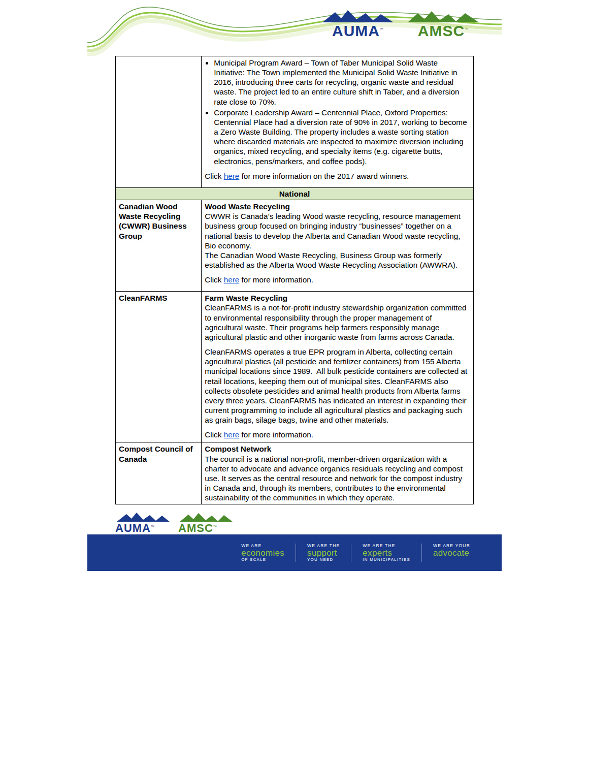AUMA™
AMSC™
| | Municipal Program Award – Town of Taber Municipal Solid Waste Initiative: The Town implemented the Municipal Solid Waste Initiative in 2016, introducing three carts for recycling, organic waste and residual waste. The project led to an entire culture shift in Taber, and a diversion rate close to 70%. Corporate Leadership Award – Centennial Place, Oxford Properties: Centennial Place had a diversion rate of 90% in 2017, working to become a Zero Waste Building. The property includes a waste sorting station where discarded materials are inspected to maximize diversion including organics, mixed recycling, and specialty items (e.g. cigarette butts, electronics, pens/markers, and coffee pods). Click here for more information on the 2017 award winners. |
| National |
| Canadian Wood Waste Recycling (CWWR) Business Group | Wood Waste Recycling CWWR is Canada’s leading Wood waste recycling, resource management business group focused on bringing industry “businesses” together on a national basis to develop the Alberta and Canadian Wood waste recycling, Bio economy. The Canadian Wood Waste Recycling, Business Group was formerly established as the Alberta Wood Waste Recycling Association (AWWRA). Click here for more information. |
| CleanFARMS | Farm Waste Recycling CleanFARMS is a not-for-profit industry stewardship organization committed to environmental responsibility through the proper management of agricultural waste. Their programs help farmers responsibly manage agricultural plastic and other inorganic waste from farms across Canada. CleanFARMS operates a true EPR program in Alberta, collecting certain agricultural plastics (all pesticide and fertilizer containers) from 155 Alberta municipal locations since 1989. All bulk pesticide containers are collected at retail locations, keeping them out of municipal sites. CleanFARMS also collects obsolete pesticides and animal health products from Alberta farms every three years. CleanFARMS has indicated an interest in expanding their current programming to include all agricultural plastics and packaging such as grain bags, silage bags, twine and other materials. Click here for more information. |
| Compost Council of Canada | Compost Network The council is a national non-profit, member-driven organization with a charter to advocate and advance organics residuals recycling and compost use. It serves as the central resource and network for the compost industry in Canada and, through its members, contributes to the environmental sustainability of the communities in which they operate. |
AUMA™
AMSC™
We are economies of scale
We are the support you need
We are the experts in municipalities
We are your advocate